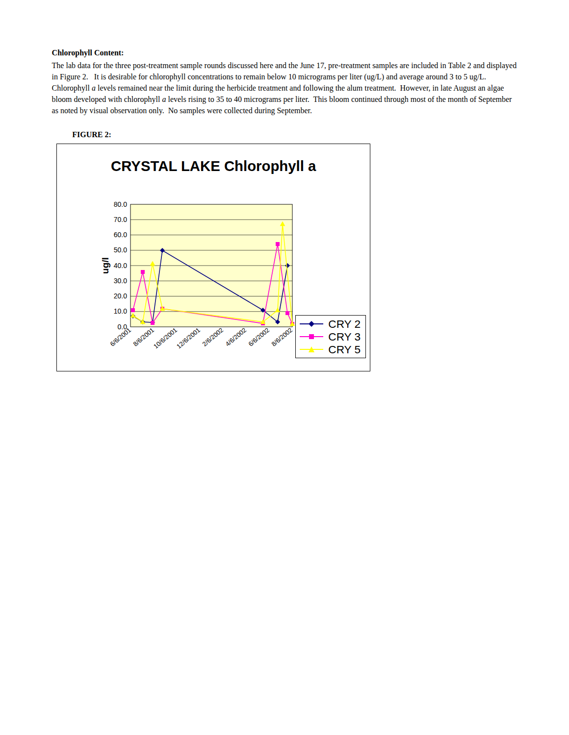Chlorophyll Content:
The lab data for the three post-treatment sample rounds discussed here and the June 17, pre-treatment samples are included in Table 2 and displayed in Figure 2. It is desirable for chlorophyll concentrations to remain below 10 micrograms per liter (ug/L) and average around 3 to 5 ug/L. Chlorophyll a levels remained near the limit during the herbicide treatment and following the alum treatment. However, in late August an algae bloom developed with chlorophyll a levels rising to 35 to 40 micrograms per liter. This bloom continued through most of the month of September as noted by visual observation only. No samples were collected during September.
FIGURE 2:
CRYSTAL LAKE Chlorophyll a
80.0 70.0 60.0 50.0 40.0 30.0 20.0 10.0 0.0 ug/l 6/6/2001 8/6/2001 10/6/2001 12/6/2001 2/6/2002 4/6/2002 6/6/2002 8/6/2002
CRY 2
CRY 3
CRY 5